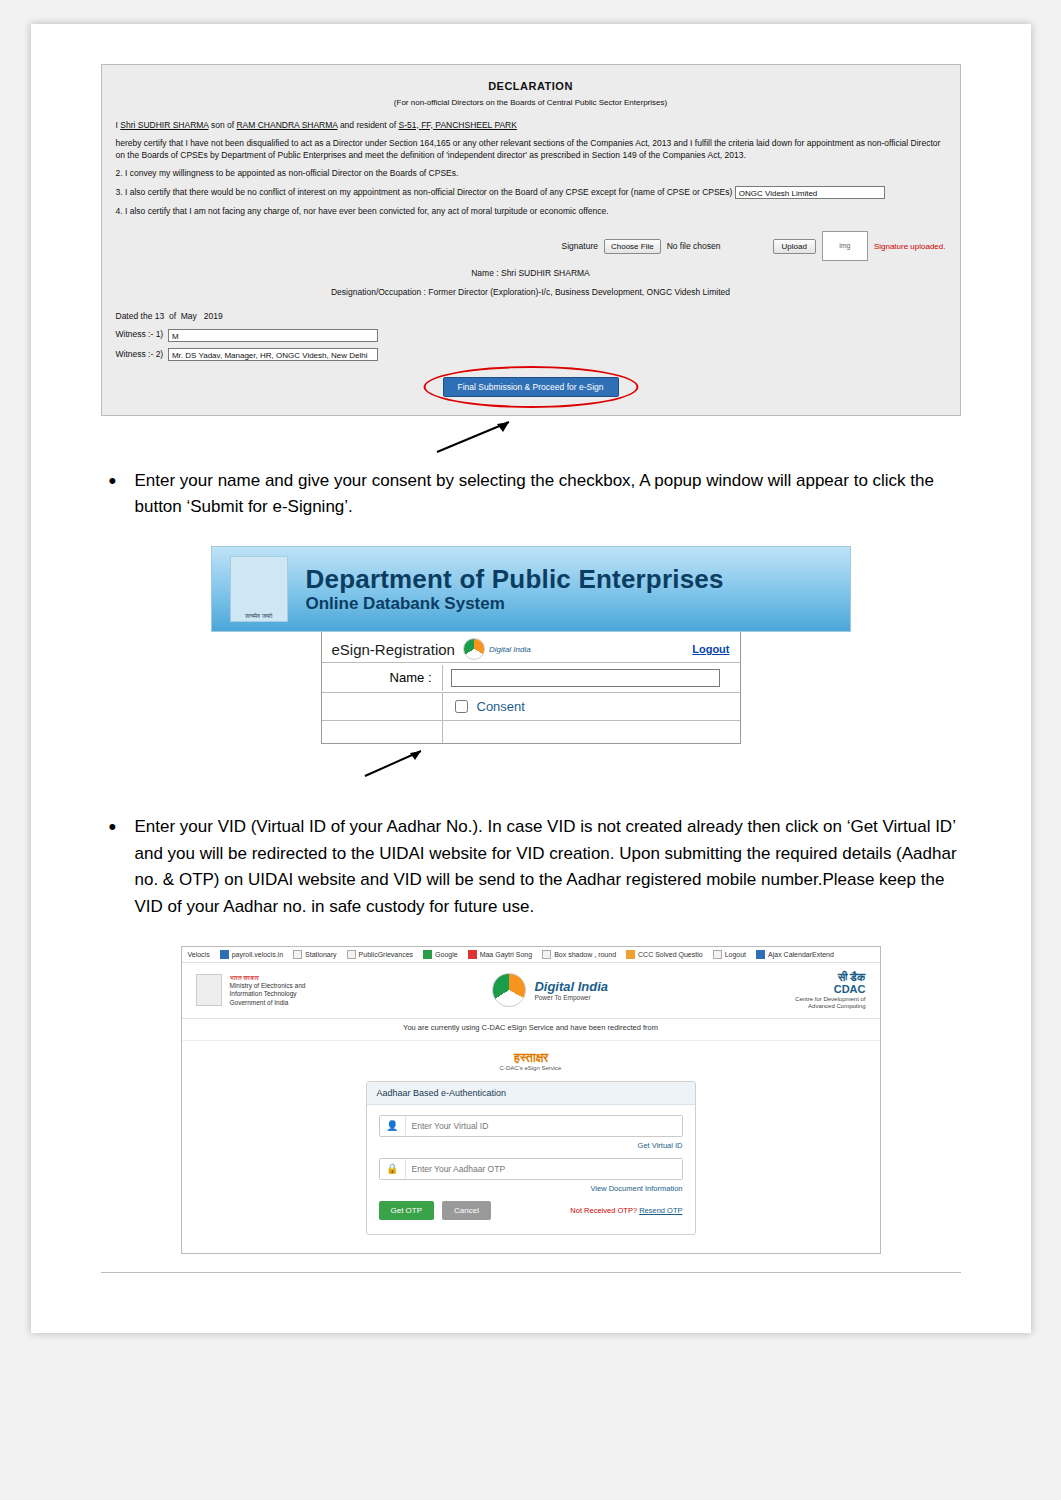DECLARATION
(For non-official Directors on the Boards of Central Public Sector Enterprises)
I Shri SUDHIR SHARMA son of RAM CHANDRA SHARMA and resident of S-51, FF, PANCHSHEEL PARK
hereby certify that I have not been disqualified to act as a Director under Section 164,165 or any other relevant sections of the Companies Act, 2013 and I fulfill the criteria laid down for appointment as non-official Director on the Boards of CPSEs by Department of Public Enterprises and meet the definition of 'independent director' as prescribed in Section 149 of the Companies Act, 2013.
2. I convey my willingness to be appointed as non-official Director on the Boards of CPSEs.
3. I also certify that there would be no conflict of interest on my appointment as non-official Director on the Board of any CPSE except for (name of CPSE or CPSEs) ONGC Videsh Limited
4. I also certify that I am not facing any charge of, nor have ever been convicted for, any act of moral turpitude or economic offence.
Signature Choose File No file chosen Upload img Signature uploaded.
Name : Shri SUDHIR SHARMA
Designation/Occupation : Former Director (Exploration)-I/c, Business Development, ONGC Videsh Limited
Dated the 13 of May 2019
Witness :- 1) M
Witness :- 2) Mr. DS Yadav, Manager, HR, ONGC Videsh, New Delhi
Final Submission & Proceed for e-Sign
Enter your name and give your consent by selecting the checkbox, A popup window will appear to click the button ‘Submit for e-Signing’.
सत्यमेव जयते
Department of Public Enterprises
Online Databank System
eSign-Registration Digital India
Logout
Name :
Consent
Enter your VID (Virtual ID of your Aadhar No.). In case VID is not created already then click on ‘Get Virtual ID’ and you will be redirected to the UIDAI website for VID creation. Upon submitting the required details (Aadhar no. & OTP) on UIDAI website and VID will be send to the Aadhar registered mobile number.Please keep the VID of your Aadhar no. in safe custody for future use.
Velocis payroll.velocis.in Stationary PublicGrievances Google Maa Gaytri Song Box shadow , round CCC Solved Questio Logout Ajax CalendarExtend
भारत सरकार
Ministry of Electronics and
Information Technology
Government of India
Digital India
Power To Empower
सी डैक
CDAC
Centre for Development of
Advanced Computing
You are currently using C-DAC eSign Service and have been redirected from
हस्ताक्षरC-DAC's eSign Service
Aadhaar Based e-Authentication
👤
Get Virtual ID
🔒
View Document Information
Get OTP Cancel Not Received OTP? Resend OTP